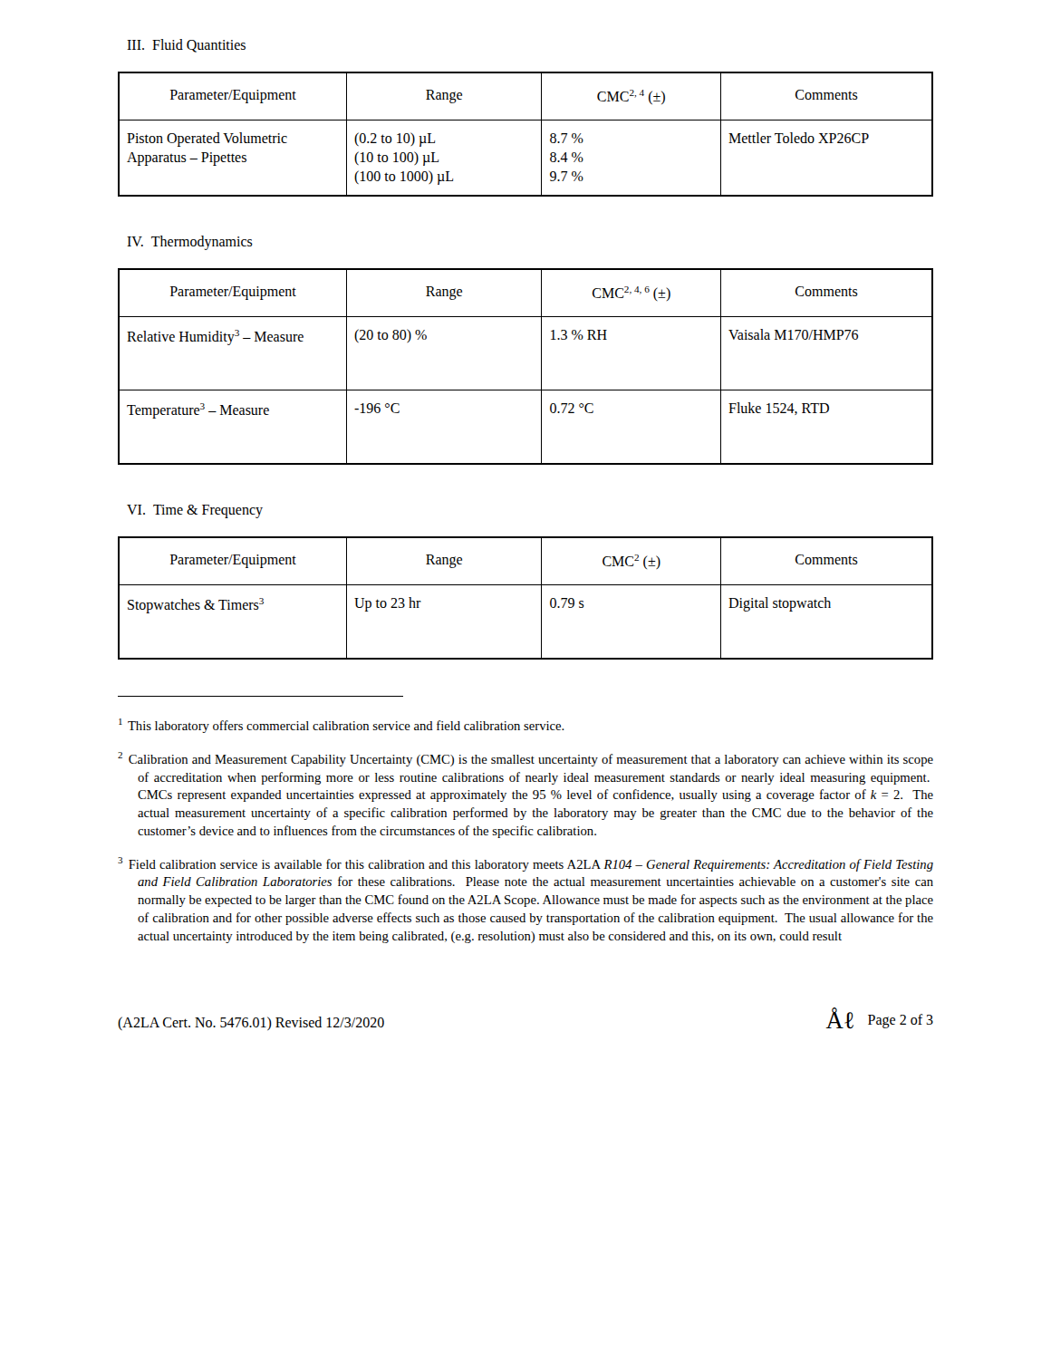III. Fluid Quantities
| Parameter/Equipment | Range | CMC 2, 4 (±) | Comments |
| --- | --- | --- | --- |
| Piston Operated Volumetric Apparatus – Pipettes | (0.2 to 10) µL (10 to 100) µL (100 to 1000) µL | 8.7 % 8.4 % 9.7 % | Mettler Toledo XP26CP |
IV. Thermodynamics
| Parameter/Equipment | Range | CMC 2, 4, 6 (±) | Comments |
| --- | --- | --- | --- |
| Relative Humidity 3 – Measure | (20 to 80) % | 1.3 % RH | Vaisala M170/HMP76 |
| Temperature 3 – Measure | -196 °C | 0.72 °C | Fluke 1524, RTD |
VI. Time & Frequency
| Parameter/Equipment | Range | CMC 2 (±) | Comments |
| --- | --- | --- | --- |
| Stopwatches & Timers 3 | Up to 23 hr | 0.79 s | Digital stopwatch |
1 This laboratory offers commercial calibration service and field calibration service.
2 Calibration and Measurement Capability Uncertainty (CMC) is the smallest uncertainty of measurement that a laboratory can achieve within its scope of accreditation when performing more or less routine calibrations of nearly ideal measurement standards or nearly ideal measuring equipment. CMCs represent expanded uncertainties expressed at approximately the 95 % level of confidence, usually using a coverage factor of k = 2. The actual measurement uncertainty of a specific calibration performed by the laboratory may be greater than the CMC due to the behavior of the customer’s device and to influences from the circumstances of the specific calibration.
3 Field calibration service is available for this calibration and this laboratory meets A2LA R104 – General Requirements: Accreditation of Field Testing and Field Calibration Laboratories for these calibrations. Please note the actual measurement uncertainties achievable on a customer's site can normally be expected to be larger than the CMC found on the A2LA Scope. Allowance must be made for aspects such as the environment at the place of calibration and for other possible adverse effects such as those caused by transportation of the calibration equipment. The usual allowance for the actual uncertainty introduced by the item being calibrated, (e.g. resolution) must also be considered and this, on its own, could result
(A2LA Cert. No. 5476.01) Revised 12/3/2020
Åℓ Page 2 of 3